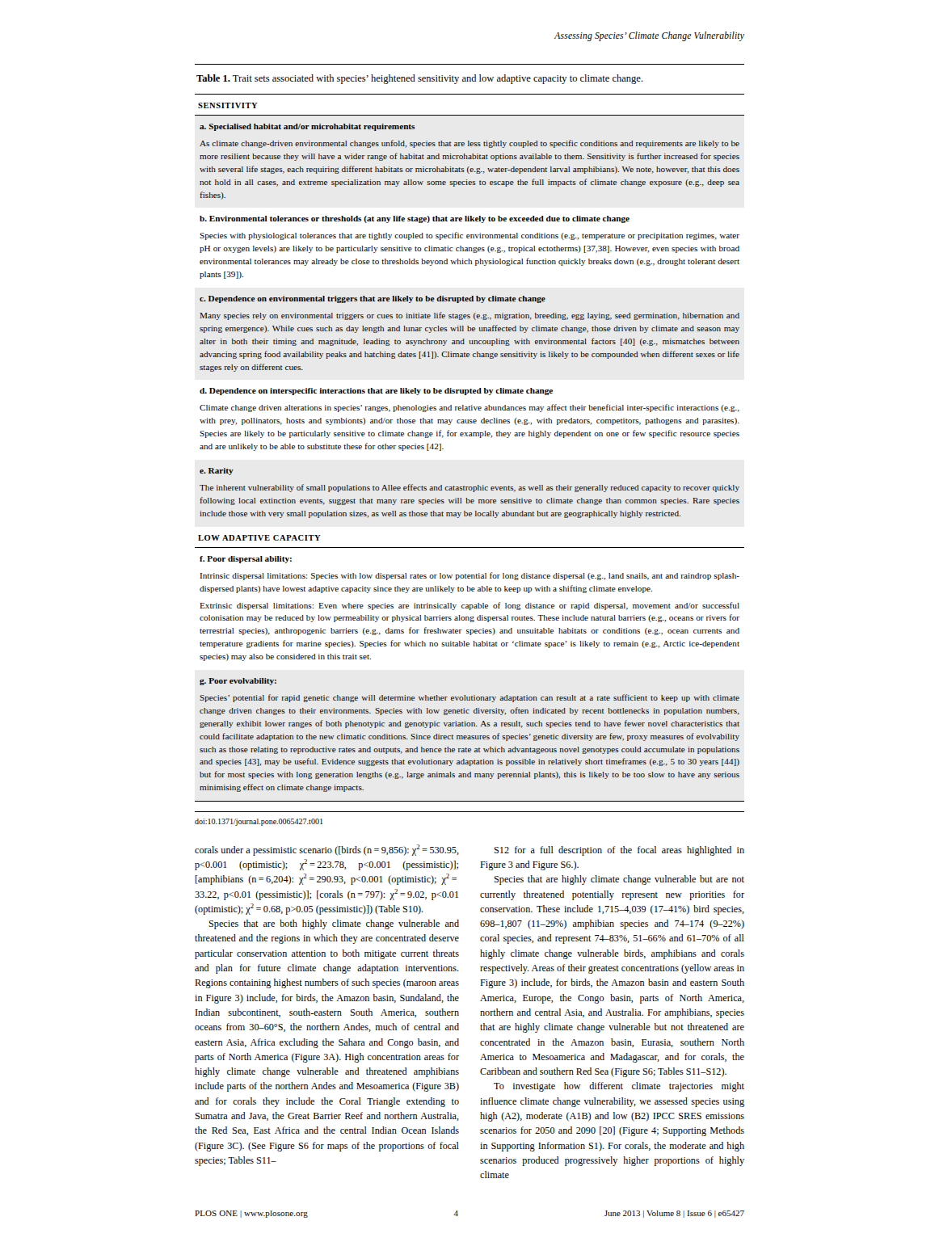Assessing Species’ Climate Change Vulnerability
Table 1. Trait sets associated with species’ heightened sensitivity and low adaptive capacity to climate change.
Sensitivity
a. Specialised habitat and/or microhabitat requirements
As climate change-driven environmental changes unfold, species that are less tightly coupled to specific conditions and requirements are likely to be more resilient because they will have a wider range of habitat and microhabitat options available to them. Sensitivity is further increased for species with several life stages, each requiring different habitats or microhabitats (e.g., water-dependent larval amphibians). We note, however, that this does not hold in all cases, and extreme specialization may allow some species to escape the full impacts of climate change exposure (e.g., deep sea fishes).
b. Environmental tolerances or thresholds (at any life stage) that are likely to be exceeded due to climate change
Species with physiological tolerances that are tightly coupled to specific environmental conditions (e.g., temperature or precipitation regimes, water pH or oxygen levels) are likely to be particularly sensitive to climatic changes (e.g., tropical ectotherms) [37,38]. However, even species with broad environmental tolerances may already be close to thresholds beyond which physiological function quickly breaks down (e.g., drought tolerant desert plants [39]).
c. Dependence on environmental triggers that are likely to be disrupted by climate change
Many species rely on environmental triggers or cues to initiate life stages (e.g., migration, breeding, egg laying, seed germination, hibernation and spring emergence). While cues such as day length and lunar cycles will be unaffected by climate change, those driven by climate and season may alter in both their timing and magnitude, leading to asynchrony and uncoupling with environmental factors [40] (e.g., mismatches between advancing spring food availability peaks and hatching dates [41]). Climate change sensitivity is likely to be compounded when different sexes or life stages rely on different cues.
d. Dependence on interspecific interactions that are likely to be disrupted by climate change
Climate change driven alterations in species’ ranges, phenologies and relative abundances may affect their beneficial inter-specific interactions (e.g., with prey, pollinators, hosts and symbionts) and/or those that may cause declines (e.g., with predators, competitors, pathogens and parasites). Species are likely to be particularly sensitive to climate change if, for example, they are highly dependent on one or few specific resource species and are unlikely to be able to substitute these for other species [42].
e. Rarity
The inherent vulnerability of small populations to Allee effects and catastrophic events, as well as their generally reduced capacity to recover quickly following local extinction events, suggest that many rare species will be more sensitive to climate change than common species. Rare species include those with very small population sizes, as well as those that may be locally abundant but are geographically highly restricted.
Low adaptive capacity
f. Poor dispersal ability:
Intrinsic dispersal limitations: Species with low dispersal rates or low potential for long distance dispersal (e.g., land snails, ant and raindrop splash-dispersed plants) have lowest adaptive capacity since they are unlikely to be able to keep up with a shifting climate envelope.
Extrinsic dispersal limitations: Even where species are intrinsically capable of long distance or rapid dispersal, movement and/or successful colonisation may be reduced by low permeability or physical barriers along dispersal routes. These include natural barriers (e.g., oceans or rivers for terrestrial species), anthropogenic barriers (e.g., dams for freshwater species) and unsuitable habitats or conditions (e.g., ocean currents and temperature gradients for marine species). Species for which no suitable habitat or ‘climate space’ is likely to remain (e.g., Arctic ice-dependent species) may also be considered in this trait set.
g. Poor evolvability:
Species’ potential for rapid genetic change will determine whether evolutionary adaptation can result at a rate sufficient to keep up with climate change driven changes to their environments. Species with low genetic diversity, often indicated by recent bottlenecks in population numbers, generally exhibit lower ranges of both phenotypic and genotypic variation. As a result, such species tend to have fewer novel characteristics that could facilitate adaptation to the new climatic conditions. Since direct measures of species’ genetic diversity are few, proxy measures of evolvability such as those relating to reproductive rates and outputs, and hence the rate at which advantageous novel genotypes could accumulate in populations and species [43], may be useful. Evidence suggests that evolutionary adaptation is possible in relatively short timeframes (e.g., 5 to 30 years [44]) but for most species with long generation lengths (e.g., large animals and many perennial plants), this is likely to be too slow to have any serious minimising effect on climate change impacts.
doi:10.1371/journal.pone.0065427.t001
corals under a pessimistic scenario ([birds (n = 9,856): χ2 = 530.95, p<0.001 (optimistic); χ2 = 223.78, p<0.001 (pessimistic)]; [amphibians (n = 6,204): χ2 = 290.93, p<0.001 (optimistic); χ2 = 33.22, p<0.01 (pessimistic)]; [corals (n = 797): χ2 = 9.02, p<0.01 (optimistic); χ2 = 0.68, p>0.05 (pessimistic)]) (Table S10).
Species that are both highly climate change vulnerable and threatened and the regions in which they are concentrated deserve particular conservation attention to both mitigate current threats and plan for future climate change adaptation interventions. Regions containing highest numbers of such species (maroon areas in Figure 3) include, for birds, the Amazon basin, Sundaland, the Indian subcontinent, south-eastern South America, southern oceans from 30–60°S, the northern Andes, much of central and eastern Asia, Africa excluding the Sahara and Congo basin, and parts of North America (Figure 3A). High concentration areas for highly climate change vulnerable and threatened amphibians include parts of the northern Andes and Mesoamerica (Figure 3B) and for corals they include the Coral Triangle extending to Sumatra and Java, the Great Barrier Reef and northern Australia, the Red Sea, East Africa and the central Indian Ocean Islands (Figure 3C). (See Figure S6 for maps of the proportions of focal species; Tables S11–
S12 for a full description of the focal areas highlighted in Figure 3 and Figure S6.).
Species that are highly climate change vulnerable but are not currently threatened potentially represent new priorities for conservation. These include 1,715–4,039 (17–41%) bird species, 698–1,807 (11–29%) amphibian species and 74–174 (9–22%) coral species, and represent 74–83%, 51–66% and 61–70% of all highly climate change vulnerable birds, amphibians and corals respectively. Areas of their greatest concentrations (yellow areas in Figure 3) include, for birds, the Amazon basin and eastern South America, Europe, the Congo basin, parts of North America, northern and central Asia, and Australia. For amphibians, species that are highly climate change vulnerable but not threatened are concentrated in the Amazon basin, Eurasia, southern North America to Mesoamerica and Madagascar, and for corals, the Caribbean and southern Red Sea (Figure S6; Tables S11–S12).
To investigate how different climate trajectories might influence climate change vulnerability, we assessed species using high (A2), moderate (A1B) and low (B2) IPCC SRES emissions scenarios for 2050 and 2090 [20] (Figure 4; Supporting Methods in Supporting Information S1). For corals, the moderate and high scenarios produced progressively higher proportions of highly climate
PLOS ONE | www.plosone.org
4
June 2013 | Volume 8 | Issue 6 | e65427